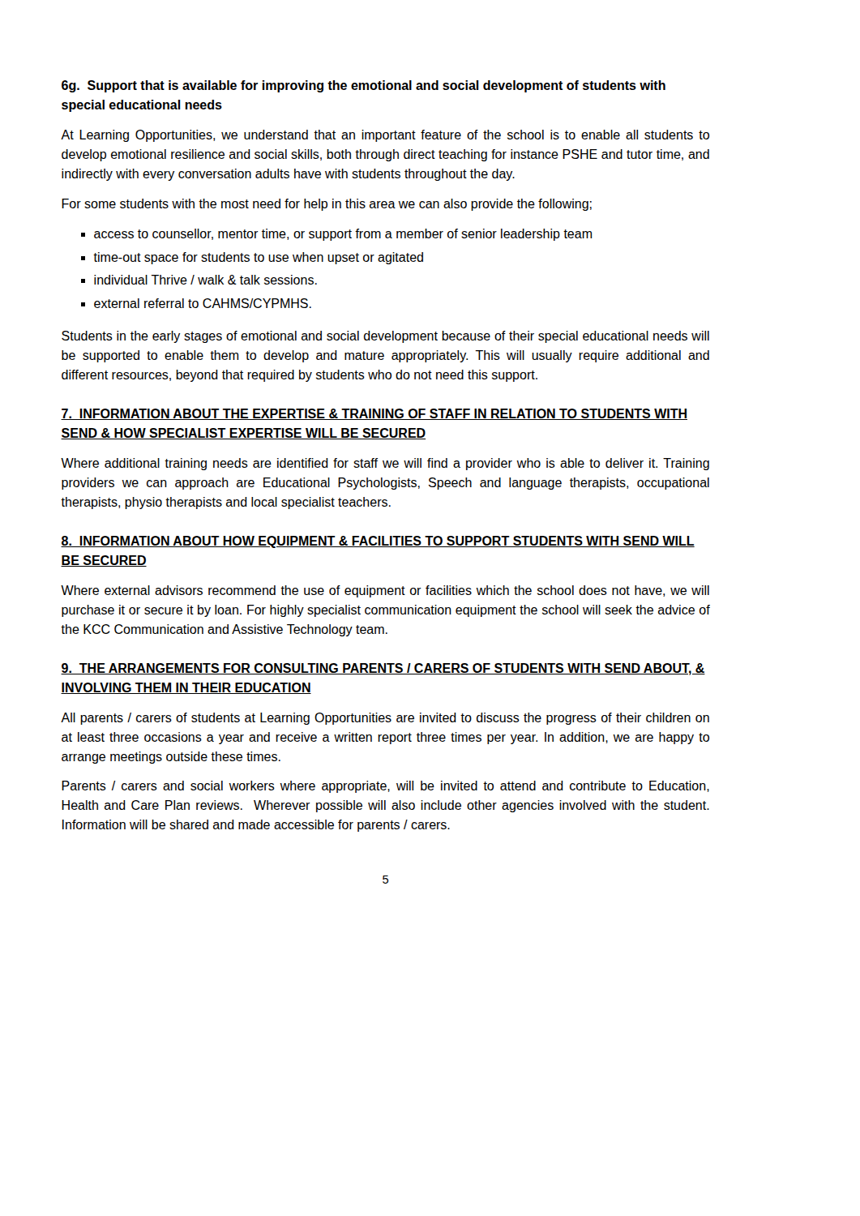6g. Support that is available for improving the emotional and social development of students with special educational needs
At Learning Opportunities, we understand that an important feature of the school is to enable all students to develop emotional resilience and social skills, both through direct teaching for instance PSHE and tutor time, and indirectly with every conversation adults have with students throughout the day.
For some students with the most need for help in this area we can also provide the following;
access to counsellor, mentor time, or support from a member of senior leadership team
time-out space for students to use when upset or agitated
individual Thrive / walk & talk sessions.
external referral to CAHMS/CYPMHS.
Students in the early stages of emotional and social development because of their special educational needs will be supported to enable them to develop and mature appropriately. This will usually require additional and different resources, beyond that required by students who do not need this support.
7. INFORMATION ABOUT THE EXPERTISE & TRAINING OF STAFF IN RELATION TO STUDENTS WITH SEND & HOW SPECIALIST EXPERTISE WILL BE SECURED
Where additional training needs are identified for staff we will find a provider who is able to deliver it. Training providers we can approach are Educational Psychologists, Speech and language therapists, occupational therapists, physio therapists and local specialist teachers.
8. INFORMATION ABOUT HOW EQUIPMENT & FACILITIES TO SUPPORT STUDENTS WITH SEND WILL BE SECURED
Where external advisors recommend the use of equipment or facilities which the school does not have, we will purchase it or secure it by loan. For highly specialist communication equipment the school will seek the advice of the KCC Communication and Assistive Technology team.
9. THE ARRANGEMENTS FOR CONSULTING PARENTS / CARERS OF STUDENTS WITH SEND ABOUT, & INVOLVING THEM IN THEIR EDUCATION
All parents / carers of students at Learning Opportunities are invited to discuss the progress of their children on at least three occasions a year and receive a written report three times per year. In addition, we are happy to arrange meetings outside these times.
Parents / carers and social workers where appropriate, will be invited to attend and contribute to Education, Health and Care Plan reviews. Wherever possible will also include other agencies involved with the student. Information will be shared and made accessible for parents / carers.
5